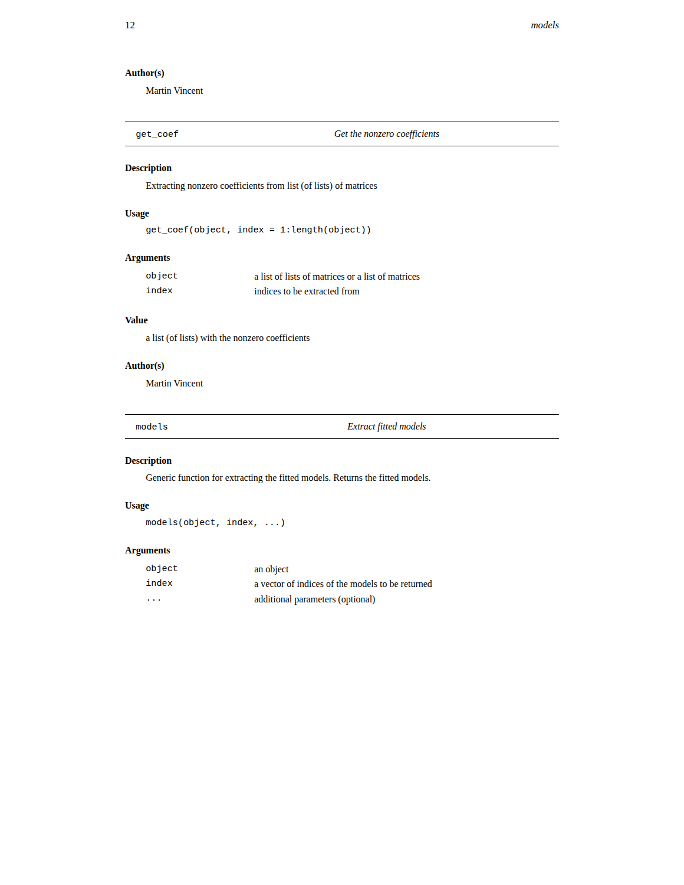12 models
Author(s)
Martin Vincent
get_coef Get the nonzero coefficients
Description
Extracting nonzero coefficients from list (of lists) of matrices
Usage
get_coef(object, index = 1:length(object))
Arguments
object
a list of lists of matrices or a list of matrices
index
indices to be extracted from
Value
a list (of lists) with the nonzero coefficients
Author(s)
Martin Vincent
models Extract fitted models
Description
Generic function for extracting the fitted models. Returns the fitted models.
Usage
models(object, index, ...)
Arguments
object
an object
index
a vector of indices of the models to be returned
...
additional parameters (optional)